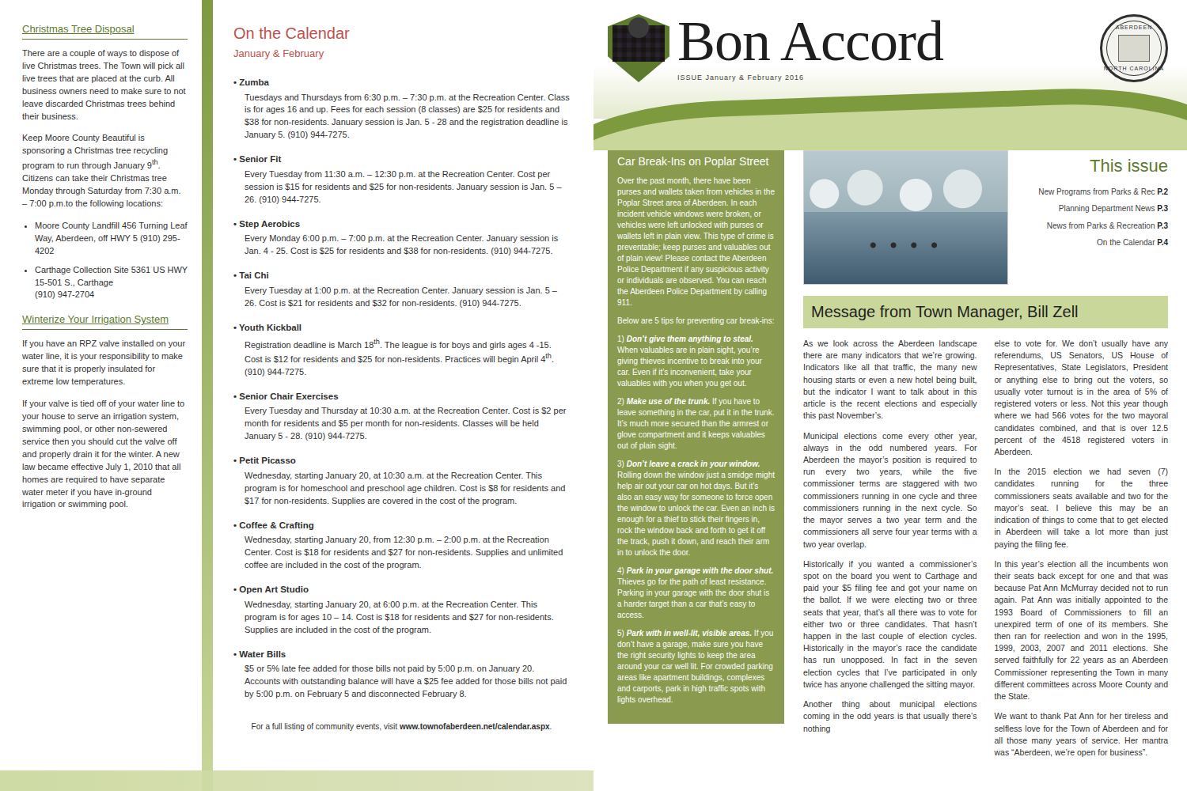Christmas Tree Disposal
There are a couple of ways to dispose of live Christmas trees. The Town will pick all live trees that are placed at the curb. All business owners need to make sure to not leave discarded Christmas trees behind their business.
Keep Moore County Beautiful is sponsoring a Christmas tree recycling program to run through January 9th. Citizens can take their Christmas tree Monday through Saturday from 7:30 a.m. – 7:00 p.m.to the following locations:
Moore County Landfill 456 Turning Leaf Way, Aberdeen, off HWY 5 (910) 295-4202
Carthage Collection Site 5361 US HWY 15-501 S., Carthage
(910) 947-2704
Winterize Your Irrigation System
If you have an RPZ valve installed on your water line, it is your responsibility to make sure that it is properly insulated for extreme low temperatures.
If your valve is tied off of your water line to your house to serve an irrigation system, swimming pool, or other non-sewered service then you should cut the valve off and properly drain it for the winter. A new law became effective July 1, 2010 that all homes are required to have separate water meter if you have in-ground irrigation or swimming pool.
On the Calendar
January & February
Zumba
Tuesdays and Thursdays from 6:30 p.m. – 7:30 p.m. at the Recreation Center. Class is for ages 16 and up. Fees for each session (8 classes) are $25 for residents and $38 for non-residents. January session is Jan. 5 - 28 and the registration deadline is January 5. (910) 944-7275.
Senior Fit
Every Tuesday from 11:30 a.m. – 12:30 p.m. at the Recreation Center. Cost per session is $15 for residents and $25 for non-residents. January session is Jan. 5 – 26. (910) 944-7275.
Step Aerobics
Every Monday 6:00 p.m. – 7:00 p.m. at the Recreation Center. January session is Jan. 4 - 25. Cost is $25 for residents and $38 for non-residents. (910) 944-7275.
Tai Chi
Every Tuesday at 1:00 p.m. at the Recreation Center. January session is Jan. 5 – 26. Cost is $21 for residents and $32 for non-residents. (910) 944-7275.
Youth Kickball
Registration deadline is March 18th. The league is for boys and girls ages 4 -15. Cost is $12 for residents and $25 for non-residents. Practices will begin April 4th. (910) 944-7275.
Senior Chair Exercises
Every Tuesday and Thursday at 10:30 a.m. at the Recreation Center. Cost is $2 per month for residents and $5 per month for non-residents. Classes will be held January 5 - 28. (910) 944-7275.
Petit Picasso
Wednesday, starting January 20, at 10:30 a.m. at the Recreation Center. This program is for homeschool and preschool age children. Cost is $8 for residents and $17 for non-residents. Supplies are covered in the cost of the program.
Coffee & Crafting
Wednesday, starting January 20, from 12:30 p.m. – 2:00 p.m. at the Recreation Center. Cost is $18 for residents and $27 for non-residents. Supplies and unlimited coffee are included in the cost of the program.
Open Art Studio
Wednesday, starting January 20, at 6:00 p.m. at the Recreation Center. This program is for ages 10 – 14. Cost is $18 for residents and $27 for non-residents. Supplies are included in the cost of the program.
Water Bills
$5 or 5% late fee added for those bills not paid by 5:00 p.m. on January 20. Accounts with outstanding balance will have a $25 fee added for those bills not paid by 5:00 p.m. on February 5 and disconnected February 8.
For a full listing of community events, visit www.townofaberdeen.net/calendar.aspx.
Bon Accord
ISSUE January & February 2016
ABERDEEN
1893
NORTH CAROLINA
Car Break-Ins on Poplar Street
Over the past month, there have been purses and wallets taken from vehicles in the Poplar Street area of Aberdeen. In each incident vehicle windows were broken, or vehicles were left unlocked with purses or wallets left in plain view. This type of crime is preventable; keep purses and valuables out of plain view! Please contact the Aberdeen Police Department if any suspicious activity or individuals are observed. You can reach the Aberdeen Police Department by calling 911.
Below are 5 tips for preventing car break-ins:
1) Don’t give them anything to steal. When valuables are in plain sight, you’re giving thieves incentive to break into your car. Even if it’s inconvenient, take your valuables with you when you get out.
2) Make use of the trunk. If you have to leave something in the car, put it in the trunk. It’s much more secured than the armrest or glove compartment and it keeps valuables out of plain sight.
3) Don’t leave a crack in your window. Rolling down the window just a smidge might help air out your car on hot days. But it’s also an easy way for someone to force open the window to unlock the car. Even an inch is enough for a thief to stick their fingers in, rock the window back and forth to get it off the track, push it down, and reach their arm in to unlock the door.
4) Park in your garage with the door shut. Thieves go for the path of least resistance. Parking in your garage with the door shut is a harder target than a car that’s easy to access.
5) Park with in well-lit, visible areas. If you don’t have a garage, make sure you have the right security lights to keep the area around your car well lit. For crowded parking areas like apartment buildings, complexes and carports, park in high traffic spots with lights overhead.
This issue
New Programs from Parks & Rec P.2
Planning Department News P.3
News from Parks & Recreation P.3
On the Calendar P.4
Message from Town Manager, Bill Zell
As we look across the Aberdeen landscape there are many indicators that we’re growing. Indicators like all that traffic, the many new housing starts or even a new hotel being built, but the indicator I want to talk about in this article is the recent elections and especially this past November’s.
Municipal elections come every other year, always in the odd numbered years. For Aberdeen the mayor’s position is required to run every two years, while the five commissioner terms are staggered with two commissioners running in one cycle and three commissioners running in the next cycle. So the mayor serves a two year term and the commissioners all serve four year terms with a two year overlap.
Historically if you wanted a commissioner’s spot on the board you went to Carthage and paid your $5 filing fee and got your name on the ballot. If we were electing two or three seats that year, that’s all there was to vote for either two or three candidates. That hasn’t happen in the last couple of election cycles. Historically in the mayor’s race the candidate has run unopposed. In fact in the seven election cycles that I’ve participated in only twice has anyone challenged the sitting mayor.
Another thing about municipal elections coming in the odd years is that usually there’s nothing
else to vote for. We don’t usually have any referendums, US Senators, US House of Representatives, State Legislators, President or anything else to bring out the voters, so usually voter turnout is in the area of 5% of registered voters or less. Not this year though where we had 566 votes for the two mayoral candidates combined, and that is over 12.5 percent of the 4518 registered voters in Aberdeen.
In the 2015 election we had seven (7) candidates running for the three commissioners seats available and two for the mayor’s seat. I believe this may be an indication of things to come that to get elected in Aberdeen will take a lot more than just paying the filing fee.
In this year’s election all the incumbents won their seats back except for one and that was because Pat Ann McMurray decided not to run again. Pat Ann was initially appointed to the 1993 Board of Commissioners to fill an unexpired term of one of its members. She then ran for reelection and won in the 1995, 1999, 2003, 2007 and 2011 elections. She served faithfully for 22 years as an Aberdeen Commissioner representing the Town in many different committees across Moore County and the State.
We want to thank Pat Ann for her tireless and selfless love for the Town of Aberdeen and for all those many years of service. Her mantra was “Aberdeen, we’re open for business”.